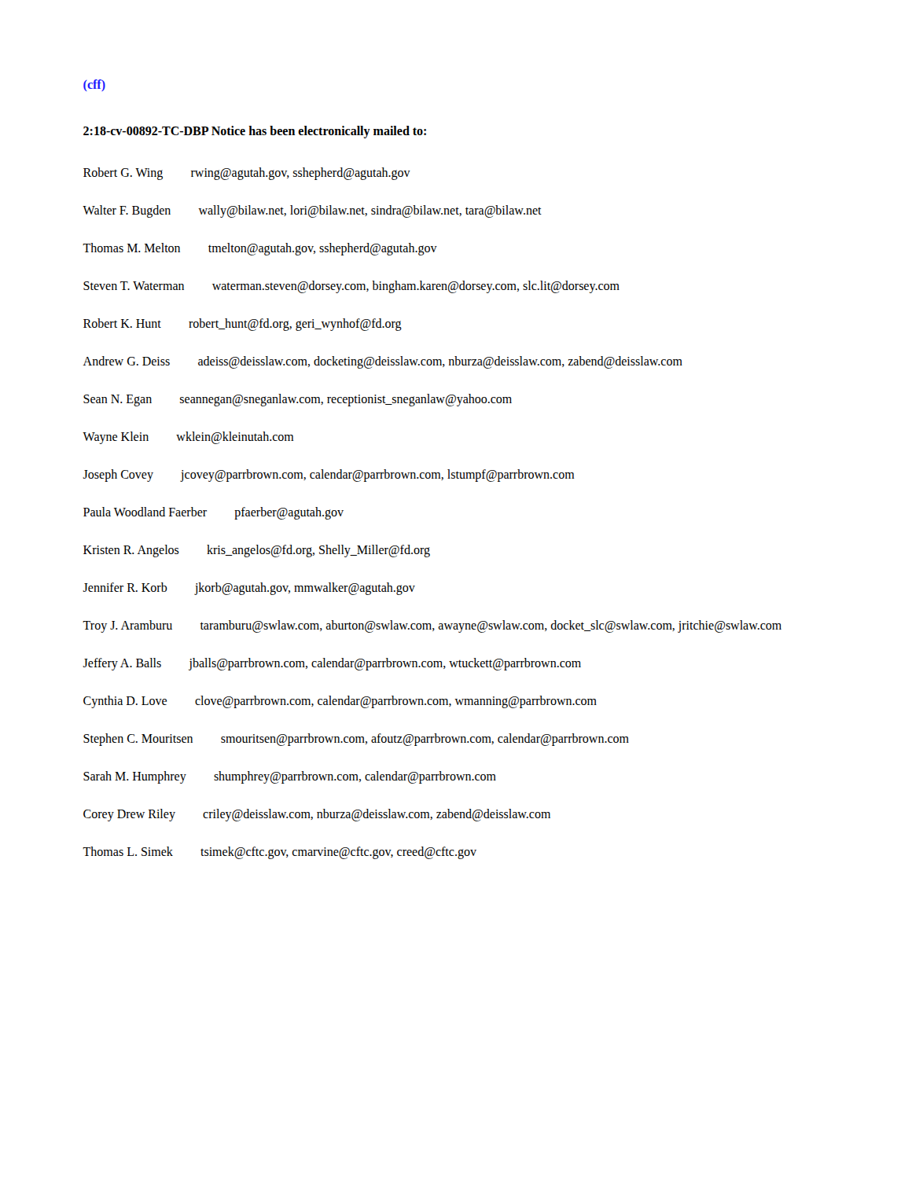(cff)
2:18-cv-00892-TC-DBP Notice has been electronically mailed to:
Robert G. Wing rwing@agutah.gov, sshepherd@agutah.gov
Walter F. Bugden wally@bilaw.net, lori@bilaw.net, sindra@bilaw.net, tara@bilaw.net
Thomas M. Melton tmelton@agutah.gov, sshepherd@agutah.gov
Steven T. Waterman waterman.steven@dorsey.com, bingham.karen@dorsey.com, slc.lit@dorsey.com
Robert K. Hunt robert_hunt@fd.org, geri_wynhof@fd.org
Andrew G. Deiss adeiss@deisslaw.com, docketing@deisslaw.com, nburza@deisslaw.com, zabend@deisslaw.com
Sean N. Egan seannegan@sneganlaw.com, receptionist_sneganlaw@yahoo.com
Wayne Klein wklein@kleinutah.com
Joseph Covey jcovey@parrbrown.com, calendar@parrbrown.com, lstumpf@parrbrown.com
Paula Woodland Faerber pfaerber@agutah.gov
Kristen R. Angelos kris_angelos@fd.org, Shelly_Miller@fd.org
Jennifer R. Korb jkorb@agutah.gov, mmwalker@agutah.gov
Troy J. Aramburu taramburu@swlaw.com, aburton@swlaw.com, awayne@swlaw.com, docket_slc@swlaw.com, jritchie@swlaw.com
Jeffery A. Balls jballs@parrbrown.com, calendar@parrbrown.com, wtuckett@parrbrown.com
Cynthia D. Love clove@parrbrown.com, calendar@parrbrown.com, wmanning@parrbrown.com
Stephen C. Mouritsen smouritsen@parrbrown.com, afoutz@parrbrown.com, calendar@parrbrown.com
Sarah M. Humphrey shumphrey@parrbrown.com, calendar@parrbrown.com
Corey Drew Riley criley@deisslaw.com, nburza@deisslaw.com, zabend@deisslaw.com
Thomas L. Simek tsimek@cftc.gov, cmarvine@cftc.gov, creed@cftc.gov